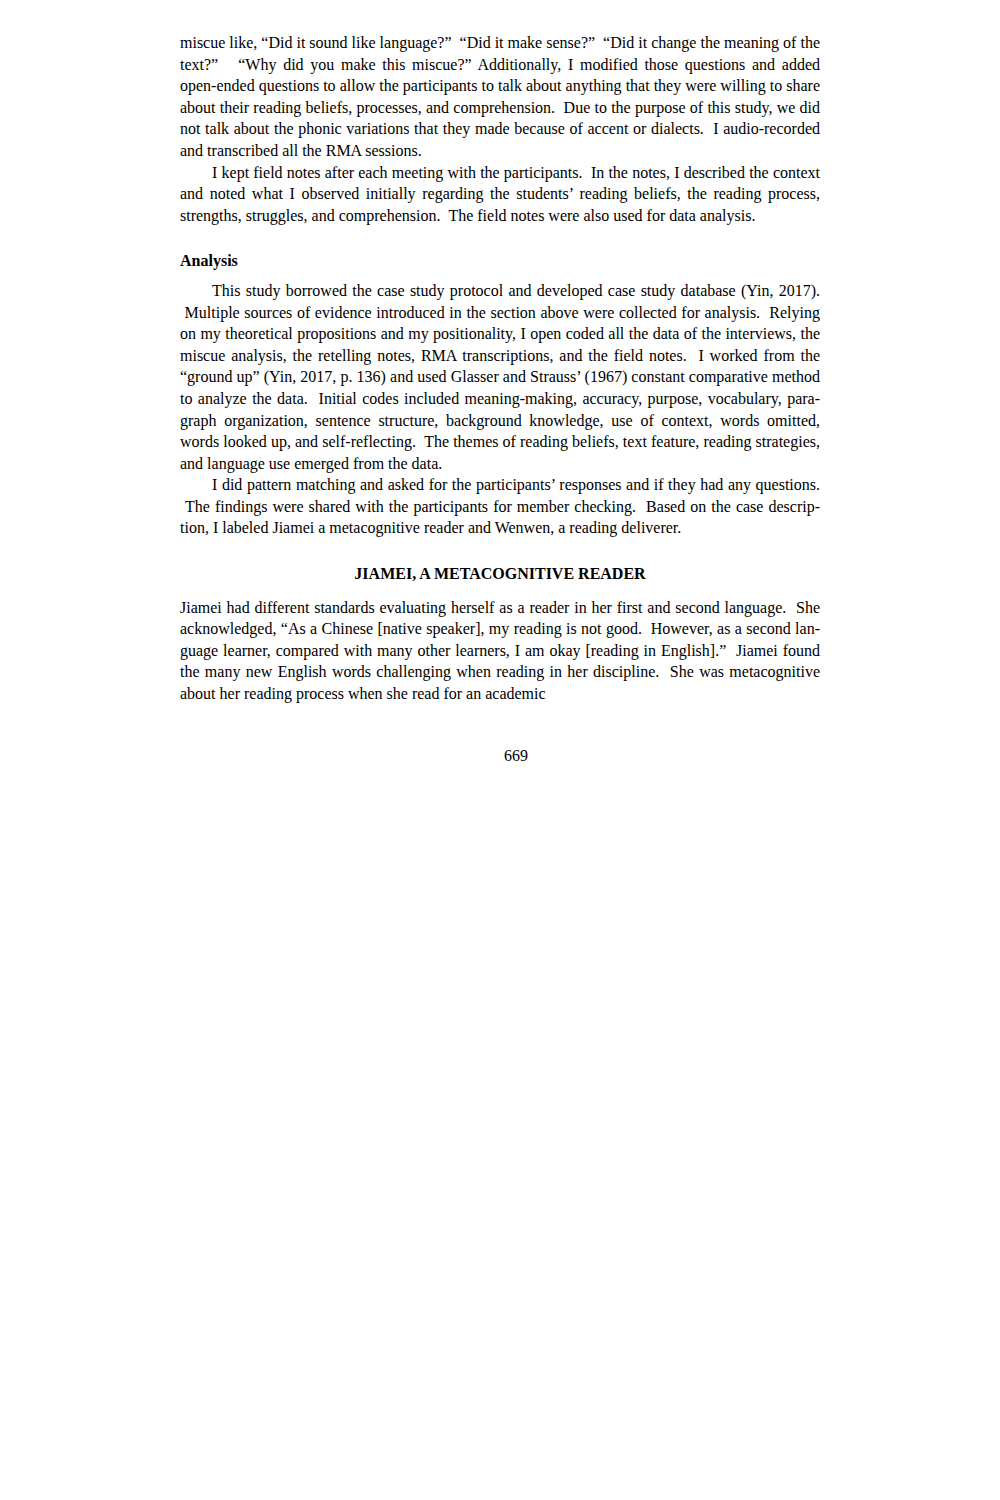miscue like, “Did it sound like language?” “Did it make sense?” “Did it change the meaning of the text?” “Why did you make this miscue?” Additionally, I modified those questions and added open-ended questions to allow the participants to talk about anything that they were willing to share about their reading beliefs, processes, and comprehension. Due to the purpose of this study, we did not talk about the phonic variations that they made because of accent or dialects. I audio-recorded and transcribed all the RMA sessions.
I kept field notes after each meeting with the participants. In the notes, I described the context and noted what I observed initially regarding the students’ reading beliefs, the reading process, strengths, struggles, and comprehension. The field notes were also used for data analysis.
Analysis
This study borrowed the case study protocol and developed case study database (Yin, 2017). Multiple sources of evidence introduced in the section above were collected for analysis. Relying on my theoretical propositions and my positionality, I open coded all the data of the interviews, the miscue analysis, the retelling notes, RMA transcriptions, and the field notes. I worked from the “ground up” (Yin, 2017, p. 136) and used Glasser and Strauss’ (1967) constant comparative method to analyze the data. Initial codes included meaning-making, accuracy, purpose, vocabulary, paragraph organization, sentence structure, background knowledge, use of context, words omitted, words looked up, and self-reflecting. The themes of reading beliefs, text feature, reading strategies, and language use emerged from the data.
I did pattern matching and asked for the participants’ responses and if they had any questions. The findings were shared with the participants for member checking. Based on the case description, I labeled Jiamei a metacognitive reader and Wenwen, a reading deliverer.
Jiamei, a Metacognitive Reader
Jiamei had different standards evaluating herself as a reader in her first and second language. She acknowledged, “As a Chinese [native speaker], my reading is not good. However, as a second language learner, compared with many other learners, I am okay [reading in English].” Jiamei found the many new English words challenging when reading in her discipline. She was metacognitive about her reading process when she read for an academic
669